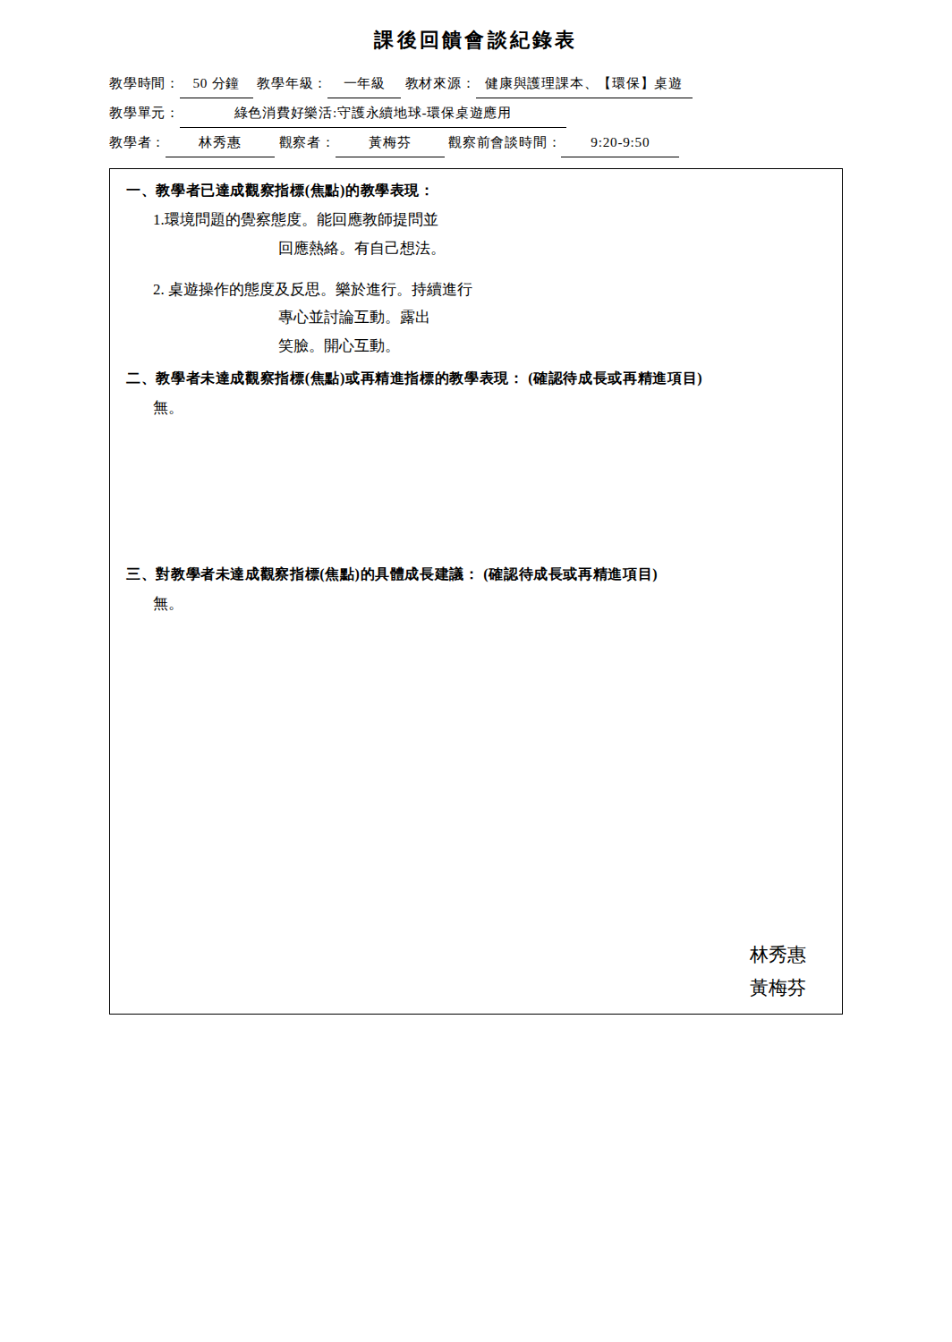課後回饋會談紀錄表
教學時間：50 分鐘 教學年級：一年級 教材來源：健康與護理課本、【環保】桌遊
教學單元：綠色消費好樂活:守護永續地球-環保桌遊應用
教學者：林秀惠 觀察者：黃梅芬 觀察前會談時間：9:20-9:50
一、教學者已達成觀察指標(焦點)的教學表現：
1.環境問題的覺察態度。能回應教師提問並
回應熱絡。有自己想法。
2. 桌遊操作的態度及反思。樂於進行。持續進行
專心並討論互動。露出
笑臉。開心互動。
二、教學者未達成觀察指標(焦點)或再精進指標的教學表現： (確認待成長或再精進項目)
無。
三、對教學者未達成觀察指標(焦點)的具體成長建議： (確認待成長或再精進項目)
無。
林秀惠
黃梅芬